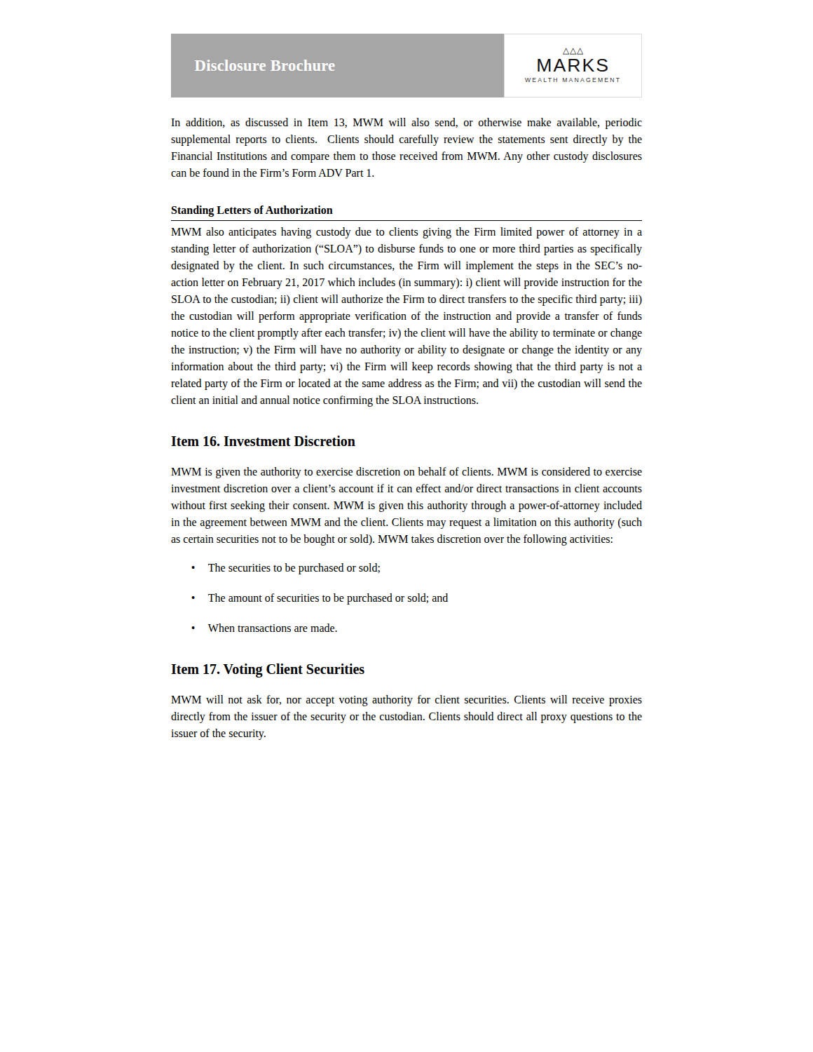Disclosure Brochure
△△△
MARKS
WEALTH MANAGEMENT
In addition, as discussed in Item 13, MWM will also send, or otherwise make available, periodic supplemental reports to clients. Clients should carefully review the statements sent directly by the Financial Institutions and compare them to those received from MWM. Any other custody disclosures can be found in the Firm’s Form ADV Part 1.
Standing Letters of Authorization
MWM also anticipates having custody due to clients giving the Firm limited power of attorney in a standing letter of authorization (“SLOA”) to disburse funds to one or more third parties as specifically designated by the client. In such circumstances, the Firm will implement the steps in the SEC’s no-action letter on February 21, 2017 which includes (in summary): i) client will provide instruction for the SLOA to the custodian; ii) client will authorize the Firm to direct transfers to the specific third party; iii) the custodian will perform appropriate verification of the instruction and provide a transfer of funds notice to the client promptly after each transfer; iv) the client will have the ability to terminate or change the instruction; v) the Firm will have no authority or ability to designate or change the identity or any information about the third party; vi) the Firm will keep records showing that the third party is not a related party of the Firm or located at the same address as the Firm; and vii) the custodian will send the client an initial and annual notice confirming the SLOA instructions.
Item 16. Investment Discretion
MWM is given the authority to exercise discretion on behalf of clients. MWM is considered to exercise investment discretion over a client’s account if it can effect and/or direct transactions in client accounts without first seeking their consent. MWM is given this authority through a power-of-attorney included in the agreement between MWM and the client. Clients may request a limitation on this authority (such as certain securities not to be bought or sold). MWM takes discretion over the following activities:
The securities to be purchased or sold;
The amount of securities to be purchased or sold; and
When transactions are made.
Item 17. Voting Client Securities
MWM will not ask for, nor accept voting authority for client securities. Clients will receive proxies directly from the issuer of the security or the custodian. Clients should direct all proxy questions to the issuer of the security.